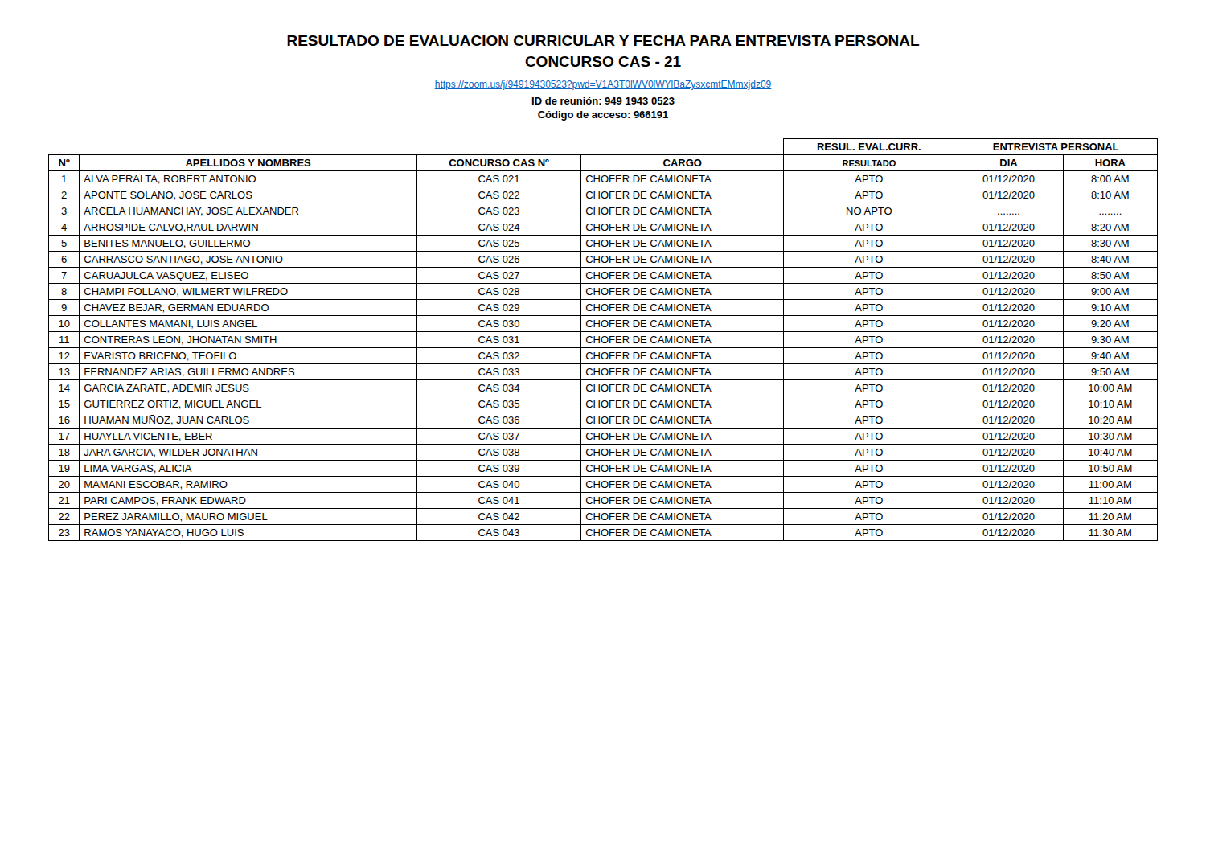RESULTADO DE EVALUACION CURRICULAR Y FECHA PARA ENTREVISTA PERSONAL
CONCURSO CAS - 21
https://zoom.us/j/94919430523?pwd=V1A3T0lWV0lWYlBaZysxcmtEMmxjdz09
ID de reunión: 949 1943 0523
Código de acceso: 966191
| | RESUL. EVAL.CURR. | ENTREVISTA PERSONAL |
| --- | --- | --- |
| Nº | APELLIDOS Y NOMBRES | CONCURSO CAS Nº | CARGO | RESULTADO | DIA | HORA |
| 1 | ALVA PERALTA, ROBERT ANTONIO | CAS 021 | CHOFER DE CAMIONETA | APTO | 01/12/2020 | 8:00 AM |
| 2 | APONTE SOLANO, JOSE CARLOS | CAS 022 | CHOFER DE CAMIONETA | APTO | 01/12/2020 | 8:10 AM |
| 3 | ARCELA HUAMANCHAY, JOSE ALEXANDER | CAS 023 | CHOFER DE CAMIONETA | NO APTO | ........ | ........ |
| 4 | ARROSPIDE CALVO,RAUL DARWIN | CAS 024 | CHOFER DE CAMIONETA | APTO | 01/12/2020 | 8:20 AM |
| 5 | BENITES MANUELO, GUILLERMO | CAS 025 | CHOFER DE CAMIONETA | APTO | 01/12/2020 | 8:30 AM |
| 6 | CARRASCO SANTIAGO, JOSE ANTONIO | CAS 026 | CHOFER DE CAMIONETA | APTO | 01/12/2020 | 8:40 AM |
| 7 | CARUAJULCA VASQUEZ, ELISEO | CAS 027 | CHOFER DE CAMIONETA | APTO | 01/12/2020 | 8:50 AM |
| 8 | CHAMPI FOLLANO, WILMERT WILFREDO | CAS 028 | CHOFER DE CAMIONETA | APTO | 01/12/2020 | 9:00 AM |
| 9 | CHAVEZ BEJAR, GERMAN EDUARDO | CAS 029 | CHOFER DE CAMIONETA | APTO | 01/12/2020 | 9:10 AM |
| 10 | COLLANTES MAMANI, LUIS ANGEL | CAS 030 | CHOFER DE CAMIONETA | APTO | 01/12/2020 | 9:20 AM |
| 11 | CONTRERAS LEON, JHONATAN SMITH | CAS 031 | CHOFER DE CAMIONETA | APTO | 01/12/2020 | 9:30 AM |
| 12 | EVARISTO BRICEÑO, TEOFILO | CAS 032 | CHOFER DE CAMIONETA | APTO | 01/12/2020 | 9:40 AM |
| 13 | FERNANDEZ ARIAS, GUILLERMO ANDRES | CAS 033 | CHOFER DE CAMIONETA | APTO | 01/12/2020 | 9:50 AM |
| 14 | GARCIA ZARATE, ADEMIR JESUS | CAS 034 | CHOFER DE CAMIONETA | APTO | 01/12/2020 | 10:00 AM |
| 15 | GUTIERREZ ORTIZ, MIGUEL ANGEL | CAS 035 | CHOFER DE CAMIONETA | APTO | 01/12/2020 | 10:10 AM |
| 16 | HUAMAN MUÑOZ, JUAN CARLOS | CAS 036 | CHOFER DE CAMIONETA | APTO | 01/12/2020 | 10:20 AM |
| 17 | HUAYLLA VICENTE, EBER | CAS 037 | CHOFER DE CAMIONETA | APTO | 01/12/2020 | 10:30 AM |
| 18 | JARA GARCIA, WILDER JONATHAN | CAS 038 | CHOFER DE CAMIONETA | APTO | 01/12/2020 | 10:40 AM |
| 19 | LIMA VARGAS, ALICIA | CAS 039 | CHOFER DE CAMIONETA | APTO | 01/12/2020 | 10:50 AM |
| 20 | MAMANI ESCOBAR, RAMIRO | CAS 040 | CHOFER DE CAMIONETA | APTO | 01/12/2020 | 11:00 AM |
| 21 | PARI CAMPOS, FRANK EDWARD | CAS 041 | CHOFER DE CAMIONETA | APTO | 01/12/2020 | 11:10 AM |
| 22 | PEREZ JARAMILLO, MAURO MIGUEL | CAS 042 | CHOFER DE CAMIONETA | APTO | 01/12/2020 | 11:20 AM |
| 23 | RAMOS YANAYACO, HUGO LUIS | CAS 043 | CHOFER DE CAMIONETA | APTO | 01/12/2020 | 11:30 AM |